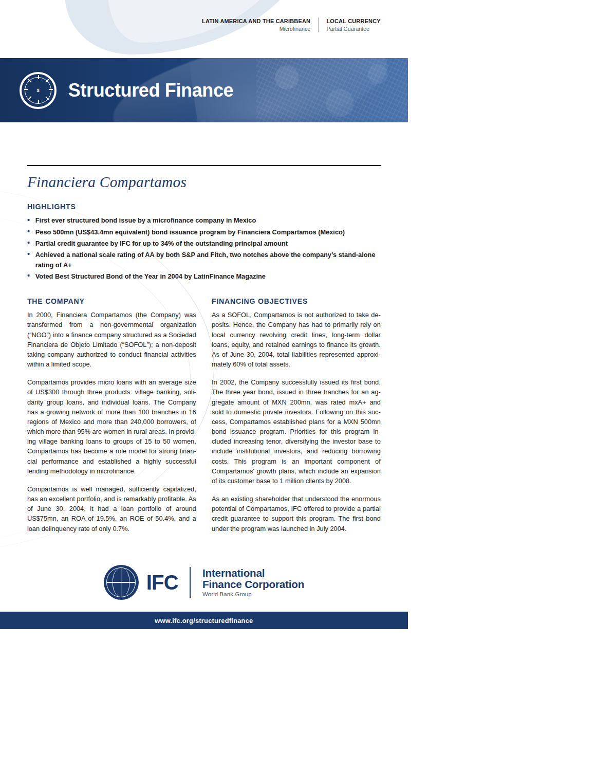Latin America and the Caribbean
Microfinance
Local Currency
Partial Guarantee
$
Structured Finance
Financiera Compartamos
Highlights
First ever structured bond issue by a microfinance company in Mexico
Peso 500mn (US$43.4mn equivalent) bond issuance program by Financiera Compartamos (Mexico)
Partial credit guarantee by IFC for up to 34% of the outstanding principal amount
Achieved a national scale rating of AA by both S&P and Fitch, two notches above the company’s stand-alone rating of A+
Voted Best Structured Bond of the Year in 2004 by LatinFinance Magazine
The Company
In 2000, Financiera Compartamos (the Company) was transformed from a non-governmental organization (“NGO”) into a finance company structured as a Sociedad Financiera de Objeto Limitado (“SOFOL”); a non-deposit taking company authorized to conduct financial activities within a limited scope.
Compartamos provides micro loans with an average size of US$300 through three products: village banking, solidarity group loans, and individual loans. The Company has a growing network of more than 100 branches in 16 regions of Mexico and more than 240,000 borrowers, of which more than 95% are women in rural areas. In providing village banking loans to groups of 15 to 50 women, Compartamos has become a role model for strong financial performance and established a highly successful lending methodology in microfinance.
Compartamos is well managed, sufficiently capitalized, has an excellent portfolio, and is remarkably profitable. As of June 30, 2004, it had a loan portfolio of around US$75mn, an ROA of 19.5%, an ROE of 50.4%, and a loan delinquency rate of only 0.7%.
Financing Objectives
As a SOFOL, Compartamos is not authorized to take deposits. Hence, the Company has had to primarily rely on local currency revolving credit lines, long-term dollar loans, equity, and retained earnings to finance its growth. As of June 30, 2004, total liabilities represented approximately 60% of total assets.
In 2002, the Company successfully issued its first bond. The three year bond, issued in three tranches for an aggregate amount of MXN 200mn, was rated mxA+ and sold to domestic private investors. Following on this success, Compartamos established plans for a MXN 500mn bond issuance program. Priorities for this program included increasing tenor, diversifying the investor base to include institutional investors, and reducing borrowing costs. This program is an important component of Compartamos' growth plans, which include an expansion of its customer base to 1 million clients by 2008.
As an existing shareholder that understood the enormous potential of Compartamos, IFC offered to provide a partial credit guarantee to support this program. The first bond under the program was launched in July 2004.
IFC
International Finance Corporation World Bank Group
www.ifc.org/structuredfinance